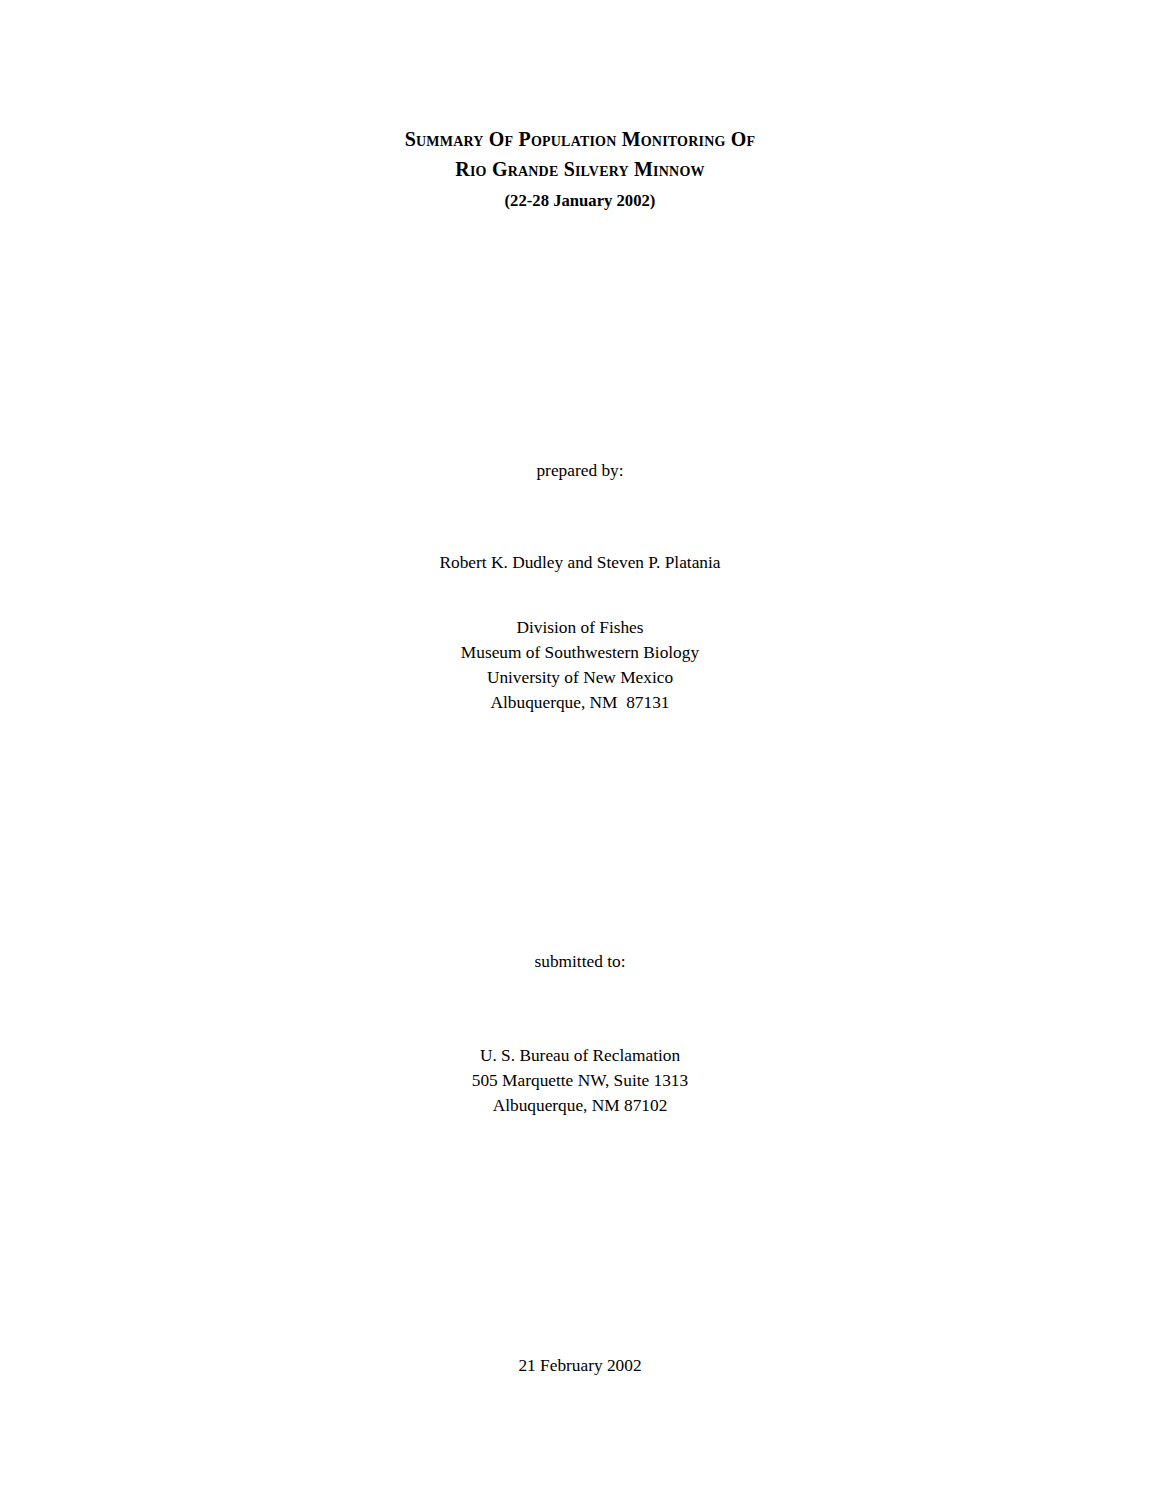Summary Of Population Monitoring Of
Rio Grande Silvery Minnow
(22-28 January 2002)
prepared by:
Robert K. Dudley and Steven P. Platania
Division of Fishes
Museum of Southwestern Biology
University of New Mexico
Albuquerque, NM 87131
submitted to:
U. S. Bureau of Reclamation
505 Marquette NW, Suite 1313
Albuquerque, NM 87102
21 February 2002